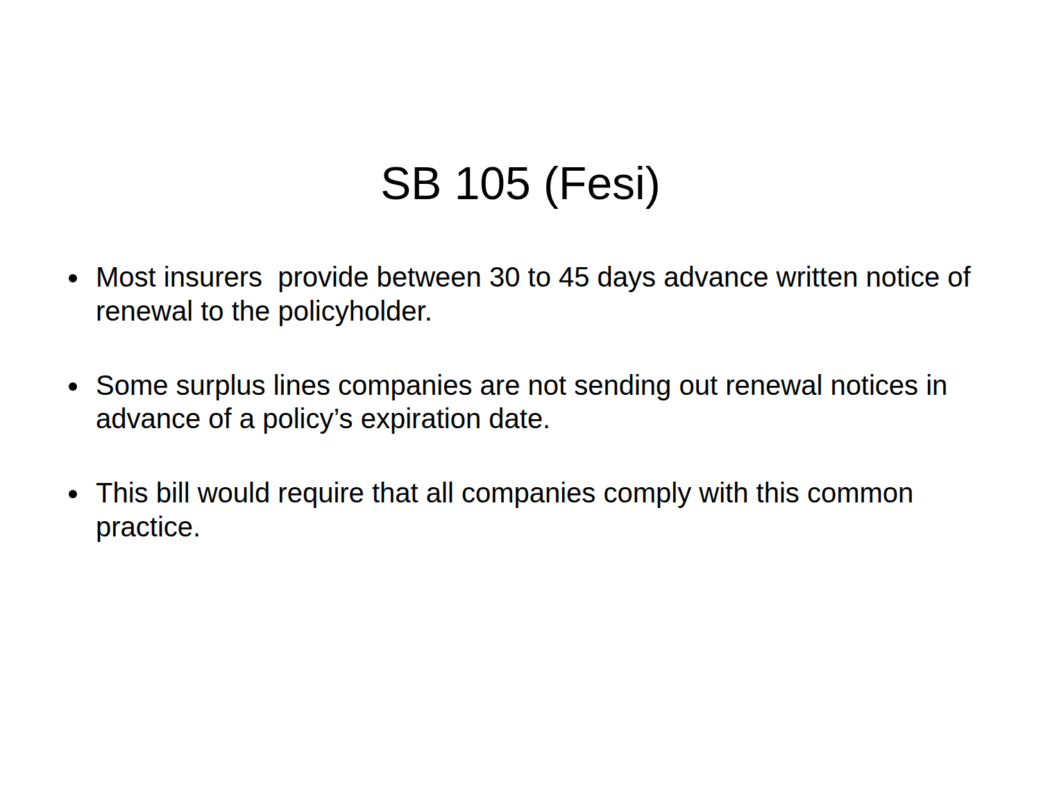SB 105 (Fesi)
Most insurers provide between 30 to 45 days advance written notice of renewal to the policyholder.
Some surplus lines companies are not sending out renewal notices in advance of a policy’s expiration date.
This bill would require that all companies comply with this common practice.